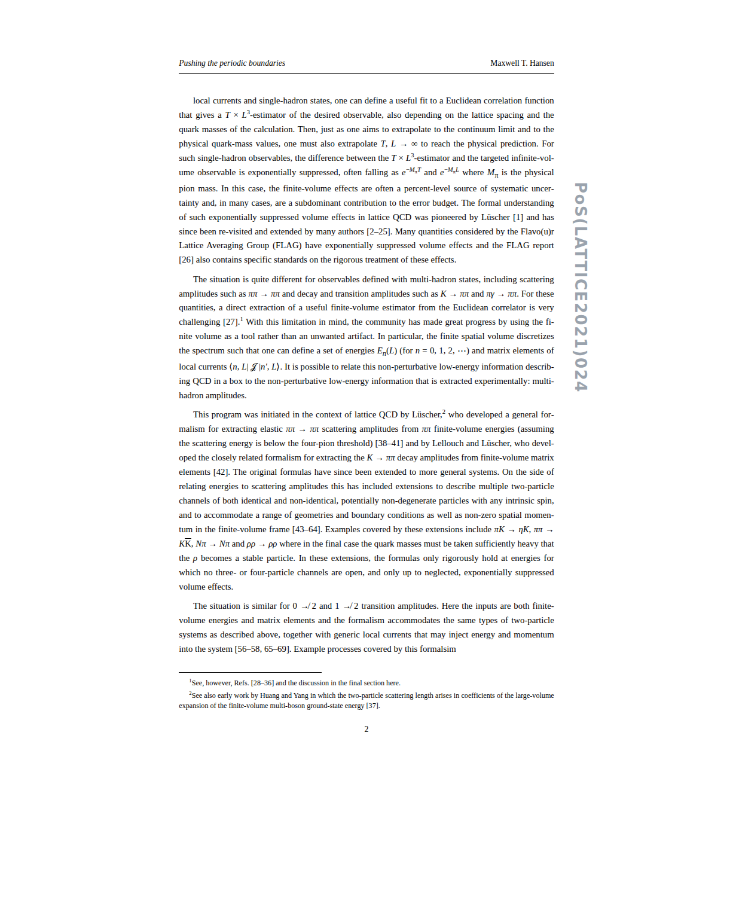Pushing the periodic boundaries
Maxwell T. Hansen
PoS(LATTICE2021)024
local currents and single-hadron states, one can define a useful fit to a Euclidean correlation function that gives a T × L3-estimator of the desired observable, also depending on the lattice spacing and the quark masses of the calculation. Then, just as one aims to extrapolate to the continuum limit and to the physical quark-mass values, one must also extrapolate T, L → ∞ to reach the physical prediction. For such single-hadron observables, the difference between the T × L3-estimator and the targeted infinite-volume observable is exponentially suppressed, often falling as e−MπT and e−MπL where Mπ is the physical pion mass. In this case, the finite-volume effects are often a percent-level source of systematic uncertainty and, in many cases, are a subdominant contribution to the error budget. The formal understanding of such exponentially suppressed volume effects in lattice QCD was pioneered by Lüscher [1] and has since been re-visited and extended by many authors [2–25]. Many quantities considered by the Flavo(u)r Lattice Averaging Group (FLAG) have exponentially suppressed volume effects and the FLAG report [26] also contains specific standards on the rigorous treatment of these effects.
The situation is quite different for observables defined with multi-hadron states, including scattering amplitudes such as ππ → ππ and decay and transition amplitudes such as K → ππ and πγ → ππ. For these quantities, a direct extraction of a useful finite-volume estimator from the Euclidean correlator is very challenging [27].1 With this limitation in mind, the community has made great progress by using the finite volume as a tool rather than an unwanted artifact. In particular, the finite spatial volume discretizes the spectrum such that one can define a set of energies En(L) (for n = 0, 1, 2, ⋯) and matrix elements of local currents ⟨n, L| 𝒥 |n′, L⟩. It is possible to relate this non-perturbative low-energy information describing QCD in a box to the non-perturbative low-energy information that is extracted experimentally: multi-hadron amplitudes.
This program was initiated in the context of lattice QCD by Lüscher,2 who developed a general formalism for extracting elastic ππ → ππ scattering amplitudes from ππ finite-volume energies (assuming the scattering energy is below the four-pion threshold) [38–41] and by Lellouch and Lüscher, who developed the closely related formalism for extracting the K → ππ decay amplitudes from finite-volume matrix elements [42]. The original formulas have since been extended to more general systems. On the side of relating energies to scattering amplitudes this has included extensions to describe multiple two-particle channels of both identical and non-identical, potentially non-degenerate particles with any intrinsic spin, and to accommodate a range of geometries and boundary conditions as well as non-zero spatial momentum in the finite-volume frame [43–64]. Examples covered by these extensions include πK → ηK, ππ → KK, Nπ → Nπ and ρρ → ρρ where in the final case the quark masses must be taken sufficiently heavy that the ρ becomes a stable particle. In these extensions, the formulas only rigorously hold at energies for which no three- or four-particle channels are open, and only up to neglected, exponentially suppressed volume effects.
The situation is similar for 0 ↛ 2 and 1 ↛ 2 transition amplitudes. Here the inputs are both finite-volume energies and matrix elements and the formalism accommodates the same types of two-particle systems as described above, together with generic local currents that may inject energy and momentum into the system [56–58, 65–69]. Example processes covered by this formalsim
1See, however, Refs. [28–36] and the discussion in the final section here.
2See also early work by Huang and Yang in which the two-particle scattering length arises in coefficients of the large-volume expansion of the finite-volume multi-boson ground-state energy [37].
2